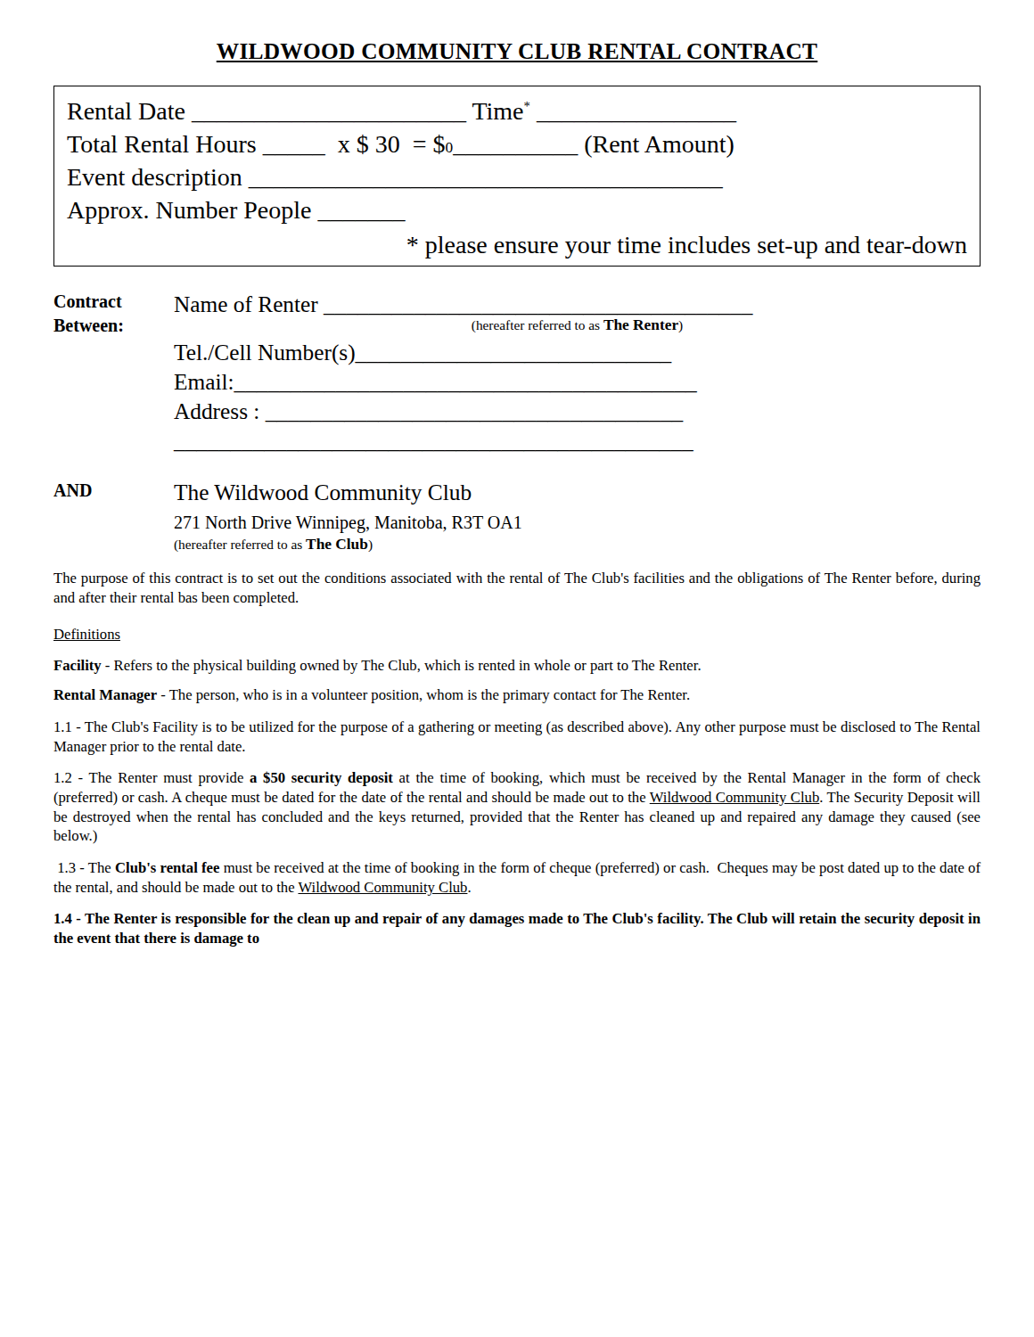WILDWOOD COMMUNITY CLUB RENTAL CONTRACT
Rental Date ______________________ Time* ________________
Total Rental Hours _____ x $ 30 = $0__________ (Rent Amount)
Event description ______________________________________
Approx. Number People _______
* please ensure your time includes set-up and tear-down
Contract
Between:
Name of Renter ______________________________________ (hereafter referred to as The Renter)
Tel./Cell Number(s)____________________________
Email:_________________________________________
Address : _____________________________________
______________________________________________
AND
The Wildwood Community Club
271 North Drive Winnipeg, Manitoba, R3T OA1 (hereafter referred to as The Club)
The purpose of this contract is to set out the conditions associated with the rental of The Club's facilities and the obligations of The Renter before, during and after their rental bas been completed.
Definitions
Facility - Refers to the physical building owned by The Club, which is rented in whole or part to The Renter.
Rental Manager - The person, who is in a volunteer position, whom is the primary contact for The Renter.
1.1 - The Club's Facility is to be utilized for the purpose of a gathering or meeting (as described above). Any other purpose must be disclosed to The Rental Manager prior to the rental date.
1.2 - The Renter must provide a $50 security deposit at the time of booking, which must be received by the Rental Manager in the form of check (preferred) or cash. A cheque must be dated for the date of the rental and should be made out to the Wildwood Community Club. The Security Deposit will be destroyed when the rental has concluded and the keys returned, provided that the Renter has cleaned up and repaired any damage they caused (see below.)
1.3 - The Club's rental fee must be received at the time of booking in the form of cheque (preferred) or cash. Cheques may be post dated up to the date of the rental, and should be made out to the Wildwood Community Club.
1.4 - The Renter is responsible for the clean up and repair of any damages made to The Club's facility. The Club will retain the security deposit in the event that there is damage to